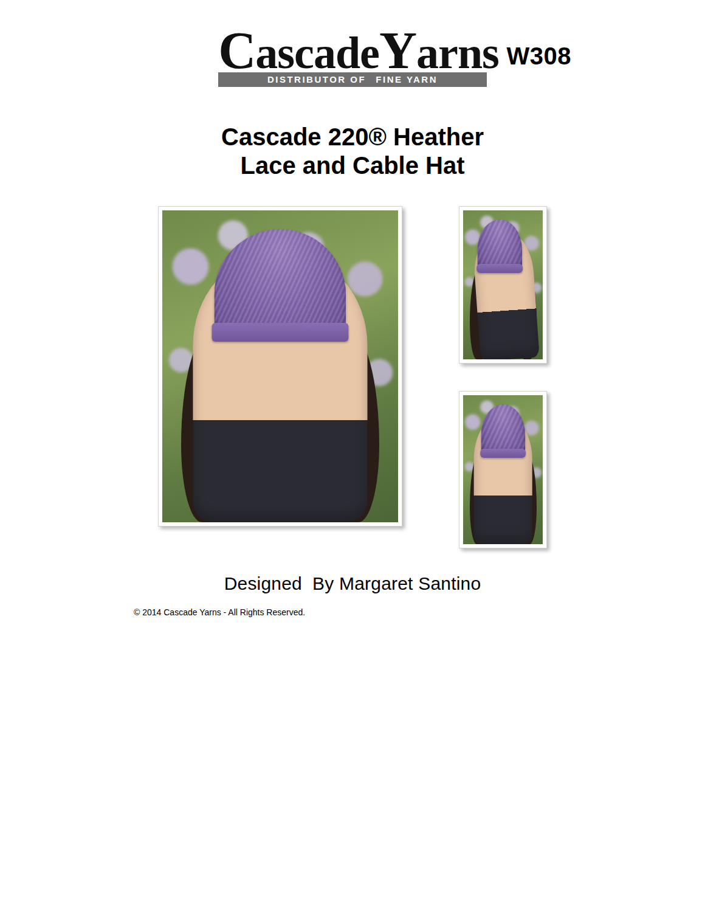W308
CascadeYarns
Distributor of Fine Yarn
Cascade 220® Heather
Lace and Cable Hat
Designed By Margaret Santino
© 2014 Cascade Yarns - All Rights Reserved.